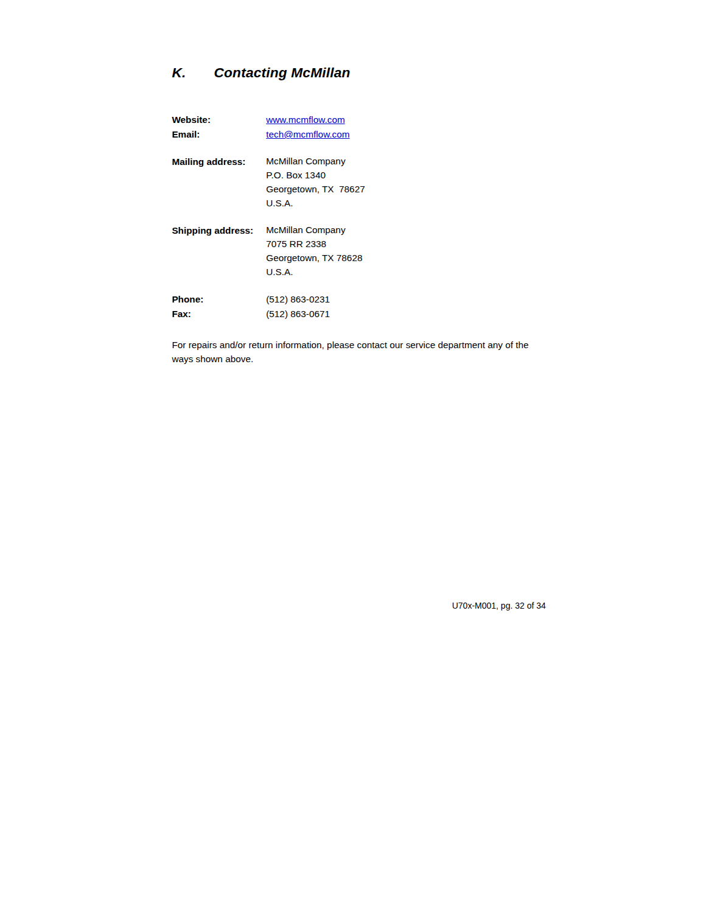K. Contacting McMillan
| Website: | www.mcmflow.com |
| Email: | tech@mcmflow.com |
| Mailing address: | McMillan Company P.O. Box 1340 Georgetown, TX 78627 U.S.A. |
| Shipping address: | McMillan Company 7075 RR 2338 Georgetown, TX 78628 U.S.A. |
| Phone: | (512) 863-0231 |
| Fax: | (512) 863-0671 |
For repairs and/or return information, please contact our service department any of the ways shown above.
U70x-M001, pg. 32 of 34